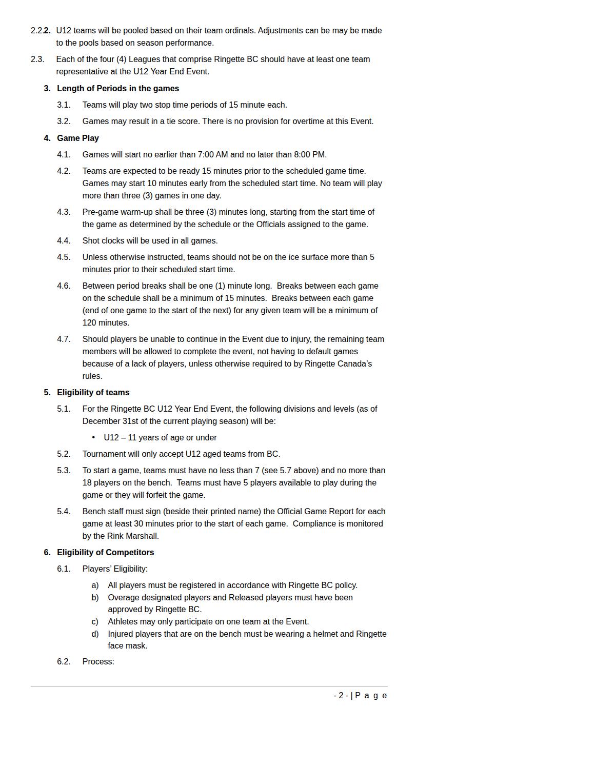U12 teams will be pooled based on their team ordinals. Adjustments can be may be made to the pools based on season performance.
Each of the four (4) Leagues that comprise Ringette BC should have at least one team representative at the U12 Year End Event.
Length of Periods in the games
Teams will play two stop time periods of 15 minute each.
Games may result in a tie score. There is no provision for overtime at this Event.
Game Play
Games will start no earlier than 7:00 AM and no later than 8:00 PM.
Teams are expected to be ready 15 minutes prior to the scheduled game time. Games may start 10 minutes early from the scheduled start time. No team will play more than three (3) games in one day.
Pre-game warm-up shall be three (3) minutes long, starting from the start time of the game as determined by the schedule or the Officials assigned to the game.
Shot clocks will be used in all games.
Unless otherwise instructed, teams should not be on the ice surface more than 5 minutes prior to their scheduled start time.
Between period breaks shall be one (1) minute long. Breaks between each game on the schedule shall be a minimum of 15 minutes. Breaks between each game (end of one game to the start of the next) for any given team will be a minimum of 120 minutes.
Should players be unable to continue in the Event due to injury, the remaining team members will be allowed to complete the event, not having to default games because of a lack of players, unless otherwise required to by Ringette Canada’s rules.
Eligibility of teams
For the Ringette BC U12 Year End Event, the following divisions and levels (as of December 31st of the current playing season) will be:
U12 – 11 years of age or under
Tournament will only accept U12 aged teams from BC.
To start a game, teams must have no less than 7 (see 5.7 above) and no more than 18 players on the bench. Teams must have 5 players available to play during the game or they will forfeit the game.
Bench staff must sign (beside their printed name) the Official Game Report for each game at least 30 minutes prior to the start of each game. Compliance is monitored by the Rink Marshall.
Eligibility of Competitors
Players’ Eligibility:
All players must be registered in accordance with Ringette BC policy.
Overage designated players and Released players must have been approved by Ringette BC.
Athletes may only participate on one team at the Event.
Injured players that are on the bench must be wearing a helmet and Ringette face mask.
Process:
- 2 - | P a g e